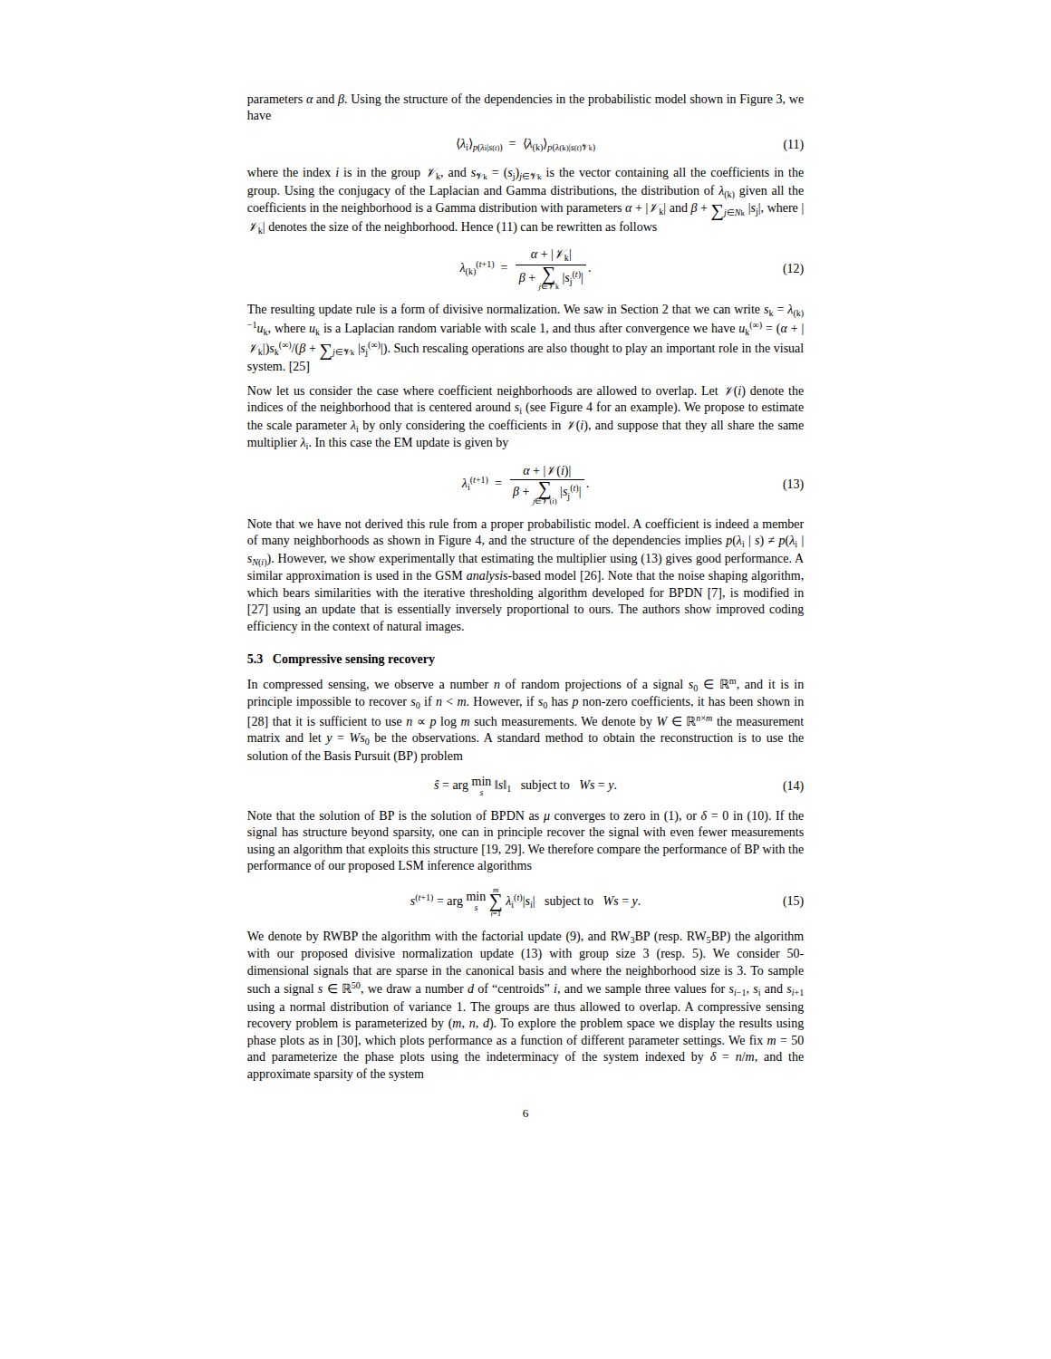parameters α and β. Using the structure of the dependencies in the probabilistic model shown in Figure 3, we have
⟨λi⟩p(λi|s(t)) = ⟨λ(k)⟩p(λ(k)|s(t) 𝒱k) (11)
where the index i is in the group 𝒱k, and s𝒱k = (sj)j∈𝒱k is the vector containing all the coefficients in the group. Using the conjugacy of the Laplacian and Gamma distributions, the distribution of λ(k) given all the coefficients in the neighborhood is a Gamma distribution with parameters α + |𝒱k| and β + ∑j∈Nk |sj|, where |𝒱k| denotes the size of the neighborhood. Hence (11) can be rewritten as follows
λ(k)(t+1) = α + |𝒱k| β + ∑j∈𝒱k |sj(t)| . (12)
The resulting update rule is a form of divisive normalization. We saw in Section 2 that we can write sk = λ(k)−1 uk, where uk is a Laplacian random variable with scale 1, and thus after convergence we have uk(∞) = (α + |𝒱k|)sk(∞)/(β + ∑j∈𝒱k |sj(∞)|). Such rescaling operations are also thought to play an important role in the visual system. [25]
Now let us consider the case where coefficient neighborhoods are allowed to overlap. Let 𝒱(i) denote the indices of the neighborhood that is centered around si (see Figure 4 for an example). We propose to estimate the scale parameter λi by only considering the coefficients in 𝒱(i), and suppose that they all share the same multiplier λi. In this case the EM update is given by
λi(t+1) = α + |𝒱(i)| β + ∑j∈𝒱(i) |sj(t)| . (13)
Note that we have not derived this rule from a proper probabilistic model. A coefficient is indeed a member of many neighborhoods as shown in Figure 4, and the structure of the dependencies implies p(λi | s) ≠ p(λi | sN(i)). However, we show experimentally that estimating the multiplier using (13) gives good performance. A similar approximation is used in the GSM analysis-based model [26]. Note that the noise shaping algorithm, which bears similarities with the iterative thresholding algorithm developed for BPDN [7], is modified in [27] using an update that is essentially inversely proportional to ours. The authors show improved coding efficiency in the context of natural images.
5.3 Compressive sensing recovery
In compressed sensing, we observe a number n of random projections of a signal s 0 ∈ ℝm, and it is in principle impossible to recover s 0 if n < m. However, if s 0 has p non-zero coefficients, it has been shown in [28] that it is sufficient to use n ∝ p log m such measurements. We denote by W ∈ ℝn×m the measurement matrix and let y = Ws 0 be the observations. A standard method to obtain the reconstruction is to use the solution of the Basis Pursuit (BP) problem
ŝ = arg min s ‖s‖1 subject to Ws = y. (14)
Note that the solution of BP is the solution of BPDN as μ converges to zero in (1), or δ = 0 in (10). If the signal has structure beyond sparsity, one can in principle recover the signal with even fewer measurements using an algorithm that exploits this structure [19, 29]. We therefore compare the performance of BP with the performance of our proposed LSM inference algorithms
s(t+1) = arg min s m∑i=1 λi(t)|si| subject to Ws = y. (15)
We denote by RWBP the algorithm with the factorial update (9), and RW3 BP (resp. RW5 BP) the algorithm with our proposed divisive normalization update (13) with group size 3 (resp. 5). We consider 50-dimensional signals that are sparse in the canonical basis and where the neighborhood size is 3. To sample such a signal s ∈ ℝ50, we draw a number d of “centroids” i, and we sample three values for si−1, si and si+1 using a normal distribution of variance 1. The groups are thus allowed to overlap. A compressive sensing recovery problem is parameterized by (m, n, d). To explore the problem space we display the results using phase plots as in [30], which plots performance as a function of different parameter settings. We fix m = 50 and parameterize the phase plots using the indeterminacy of the system indexed by δ = n/m, and the approximate sparsity of the system
6